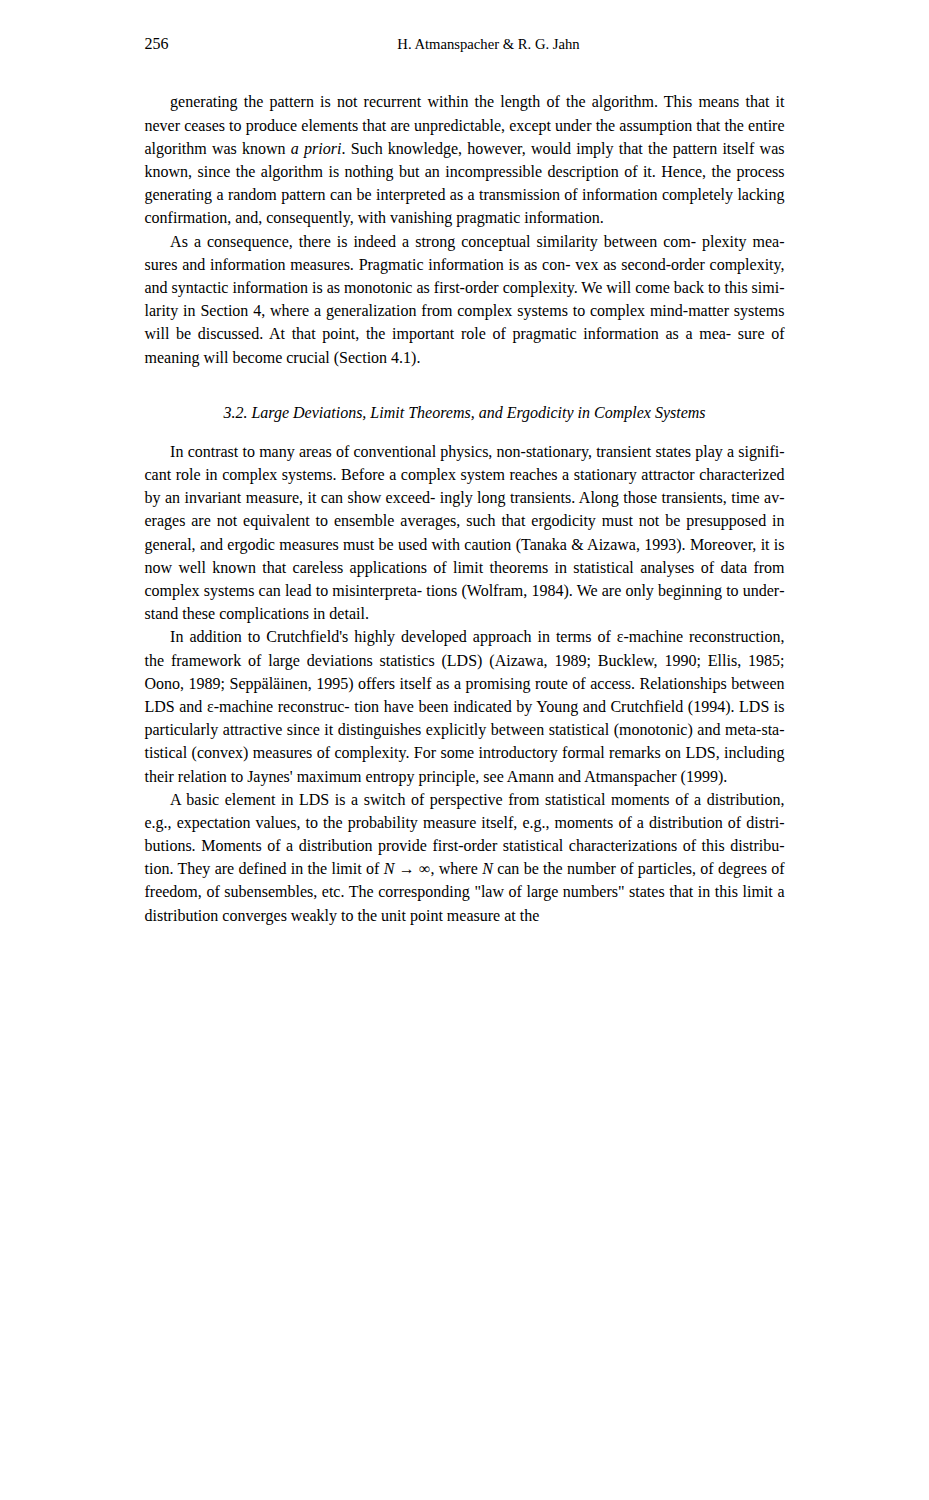256 H. Atmanspacher & R. G. Jahn
generating the pattern is not recurrent within the length of the algorithm. This means that it never ceases to produce elements that are unpredictable, except under the assumption that the entire algorithm was known a priori. Such knowledge, however, would imply that the pattern itself was known, since the algorithm is nothing but an incompressible description of it. Hence, the process generating a random pattern can be interpreted as a transmission of information completely lacking confirmation, and, consequently, with vanishing pragmatic information.
As a consequence, there is indeed a strong conceptual similarity between com- plexity measures and information measures. Pragmatic information is as con- vex as second-order complexity, and syntactic information is as monotonic as first-order complexity. We will come back to this similarity in Section 4, where a generalization from complex systems to complex mind-matter systems will be discussed. At that point, the important role of pragmatic information as a mea- sure of meaning will become crucial (Section 4.1).
3.2. Large Deviations, Limit Theorems, and Ergodicity in Complex Systems
In contrast to many areas of conventional physics, non-stationary, transient states play a significant role in complex systems. Before a complex system reaches a stationary attractor characterized by an invariant measure, it can show exceed- ingly long transients. Along those transients, time averages are not equivalent to ensemble averages, such that ergodicity must not be presupposed in general, and ergodic measures must be used with caution (Tanaka & Aizawa, 1993). Moreover, it is now well known that careless applications of limit theorems in statistical analyses of data from complex systems can lead to misinterpreta- tions (Wolfram, 1984). We are only beginning to understand these complications in detail.
In addition to Crutchfield's highly developed approach in terms of ε-machine reconstruction, the framework of large deviations statistics (LDS) (Aizawa, 1989; Bucklew, 1990; Ellis, 1985; Oono, 1989; Seppäläinen, 1995) offers itself as a promising route of access. Relationships between LDS and ε-machine reconstruc- tion have been indicated by Young and Crutchfield (1994). LDS is particularly attractive since it distinguishes explicitly between statistical (monotonic) and meta-statistical (convex) measures of complexity. For some introductory formal remarks on LDS, including their relation to Jaynes' maximum entropy principle, see Amann and Atmanspacher (1999).
A basic element in LDS is a switch of perspective from statistical moments of a distribution, e.g., expectation values, to the probability measure itself, e.g., moments of a distribution of distributions. Moments of a distribution provide first-order statistical characterizations of this distribution. They are defined in the limit of N → ∞, where N can be the number of particles, of degrees of freedom, of subensembles, etc. The corresponding "law of large numbers" states that in this limit a distribution converges weakly to the unit point measure at the